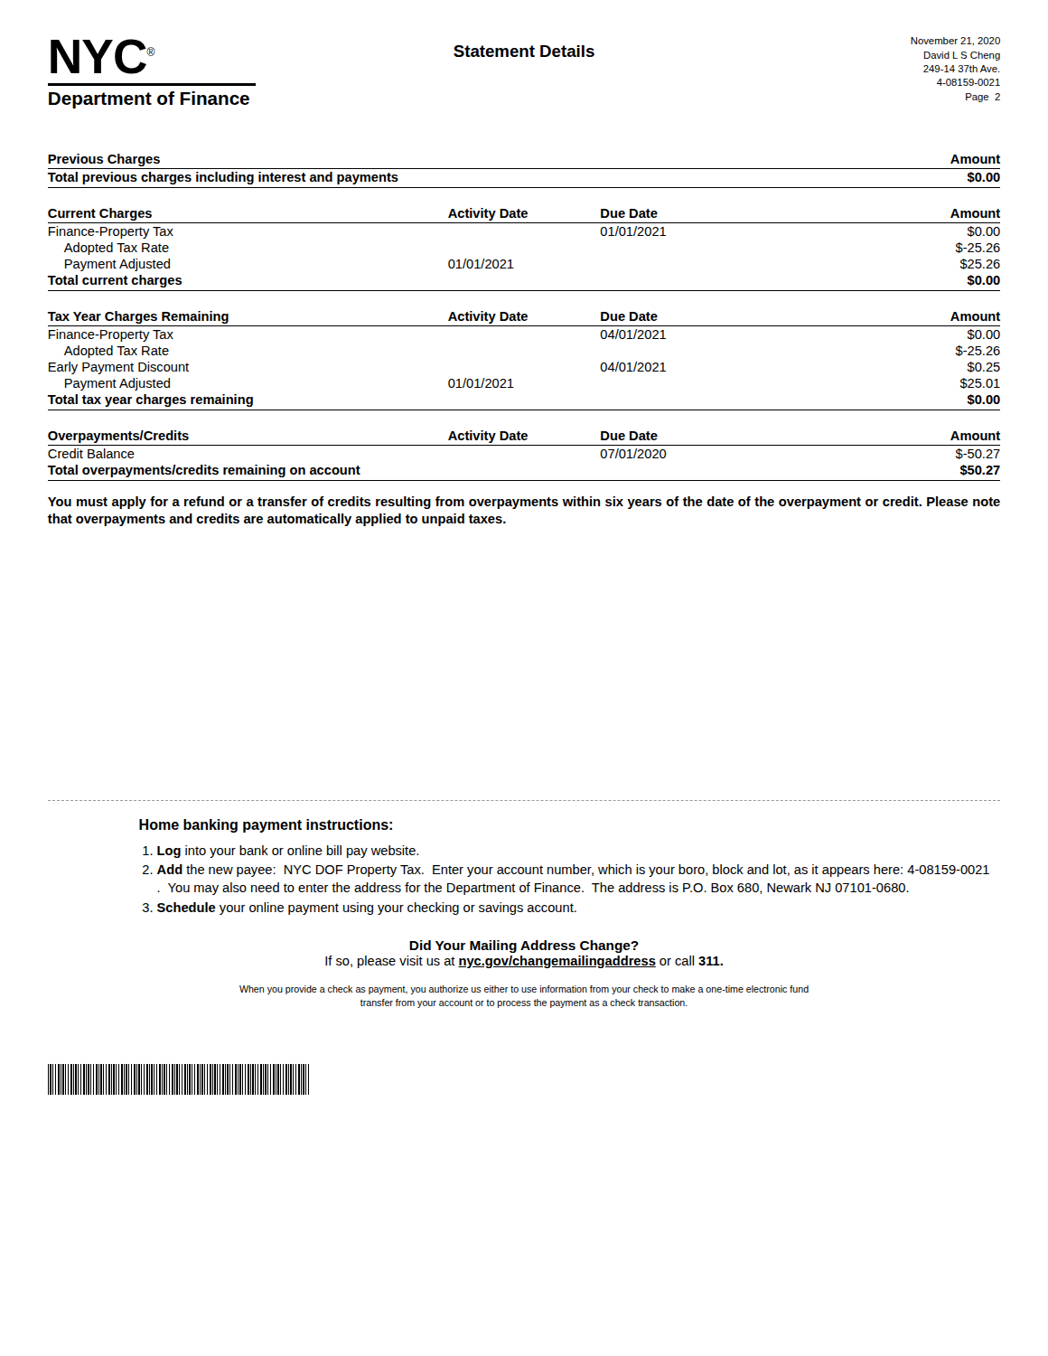NYC®
Department of Finance
Statement Details
November 21, 2020
David L S Cheng
249-14 37th Ave.
4-08159-0021
Page 2
| Previous Charges | | | Amount |
| --- | --- | --- | --- |
| Total previous charges including interest and payments | $0.00 |
| Current Charges | Activity Date | Due Date | Amount |
| --- | --- | --- | --- |
| Finance-Property Tax | | 01/01/2021 | $0.00 |
| Adopted Tax Rate | | | $-25.26 |
| Payment Adjusted | 01/01/2021 | | $25.26 |
| Total current charges | $0.00 |
| Tax Year Charges Remaining | Activity Date | Due Date | Amount |
| --- | --- | --- | --- |
| Finance-Property Tax | | 04/01/2021 | $0.00 |
| Adopted Tax Rate | | | $-25.26 |
| Early Payment Discount | | 04/01/2021 | $0.25 |
| Payment Adjusted | 01/01/2021 | | $25.01 |
| Total tax year charges remaining | $0.00 |
| Overpayments/Credits | Activity Date | Due Date | Amount |
| --- | --- | --- | --- |
| Credit Balance | | 07/01/2020 | $-50.27 |
| Total overpayments/credits remaining on account | $50.27 |
You must apply for a refund or a transfer of credits resulting from overpayments within six years of the date of the overpayment or credit. Please note that overpayments and credits are automatically applied to unpaid taxes.
Home banking payment instructions:
Log into your bank or online bill pay website.
Add the new payee: NYC DOF Property Tax. Enter your account number, which is your boro, block and lot, as it appears here: 4-08159-0021 . You may also need to enter the address for the Department of Finance. The address is P.O. Box 680, Newark NJ 07101-0680.
Schedule your online payment using your checking or savings account.
Did Your Mailing Address Change?
If so, please visit us at nyc.gov/changemailingaddress or call 311.
When you provide a check as payment, you authorize us either to use information from your check to make a one-time electronic fund
transfer from your account or to process the payment as a check transaction.